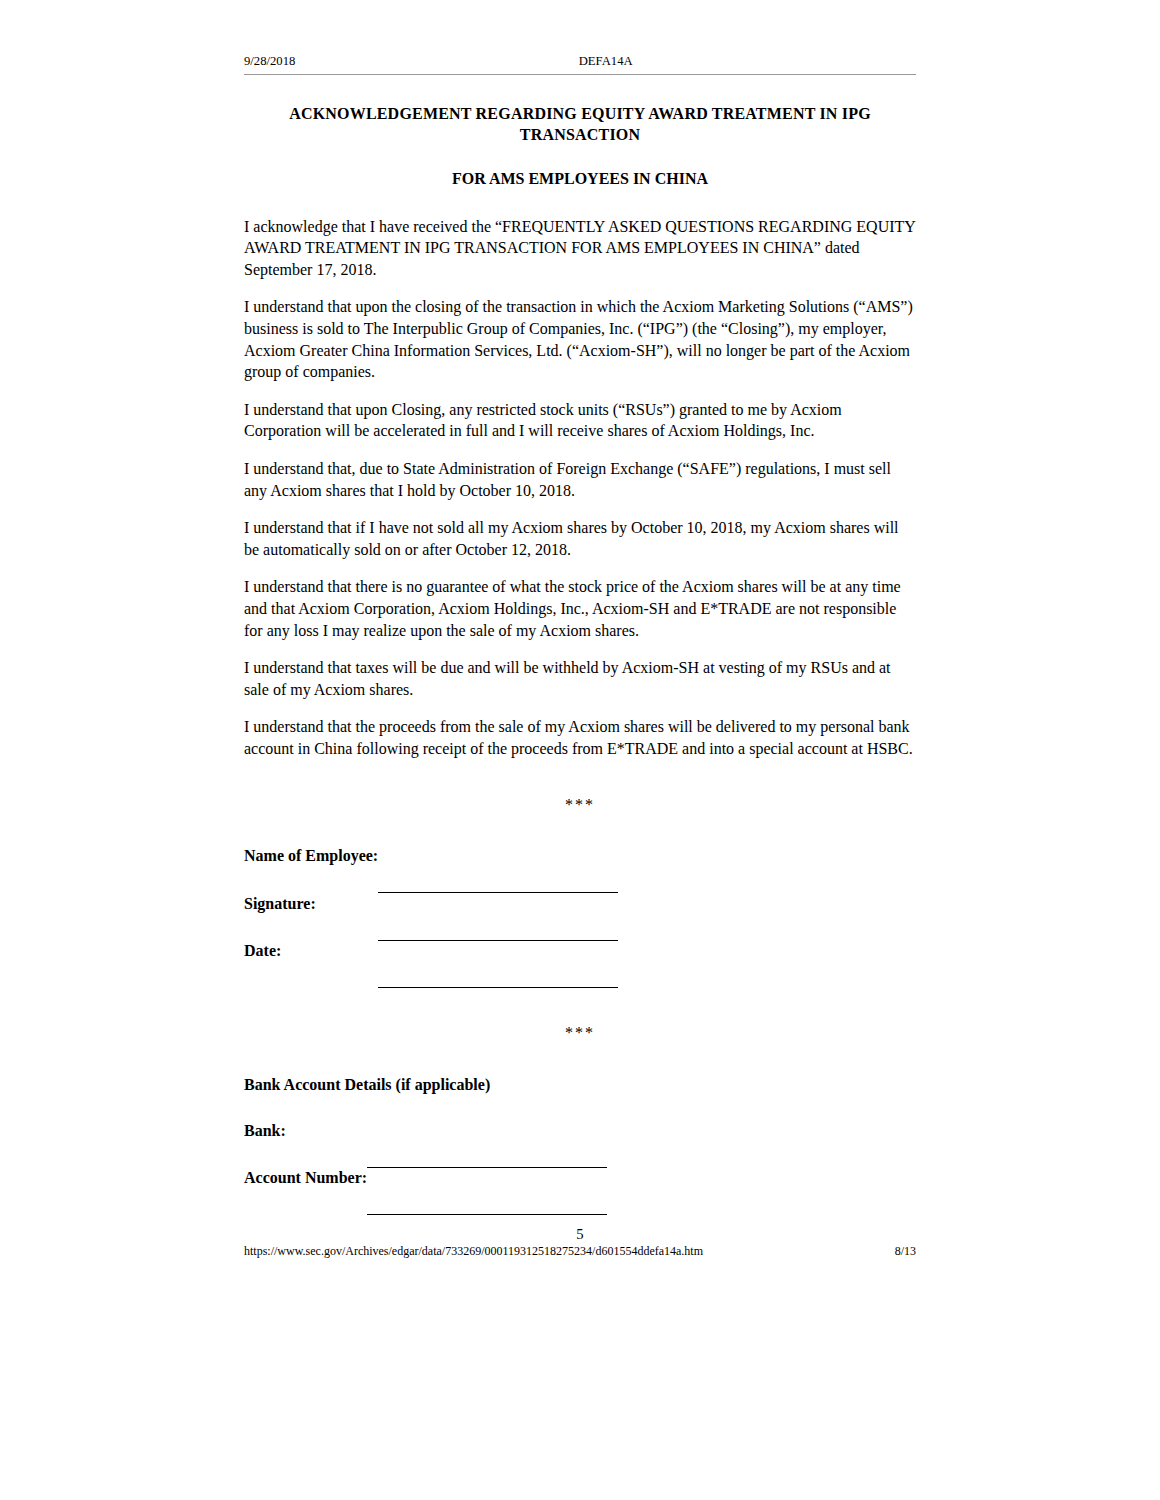9/28/2018 DEFA14A
ACKNOWLEDGEMENT REGARDING EQUITY AWARD TREATMENT IN IPG TRANSACTION
FOR AMS EMPLOYEES IN CHINA
I acknowledge that I have received the “FREQUENTLY ASKED QUESTIONS REGARDING EQUITY AWARD TREATMENT IN IPG TRANSACTION FOR AMS EMPLOYEES IN CHINA” dated September 17, 2018.
I understand that upon the closing of the transaction in which the Acxiom Marketing Solutions (“AMS”) business is sold to The Interpublic Group of Companies, Inc. (“IPG”) (the “Closing”), my employer, Acxiom Greater China Information Services, Ltd. (“Acxiom-SH”), will no longer be part of the Acxiom group of companies.
I understand that upon Closing, any restricted stock units (“RSUs”) granted to me by Acxiom Corporation will be accelerated in full and I will receive shares of Acxiom Holdings, Inc.
I understand that, due to State Administration of Foreign Exchange (“SAFE”) regulations, I must sell any Acxiom shares that I hold by October 10, 2018.
I understand that if I have not sold all my Acxiom shares by October 10, 2018, my Acxiom shares will be automatically sold on or after October 12, 2018.
I understand that there is no guarantee of what the stock price of the Acxiom shares will be at any time and that Acxiom Corporation, Acxiom Holdings, Inc., Acxiom-SH and E*TRADE are not responsible for any loss I may realize upon the sale of my Acxiom shares.
I understand that taxes will be due and will be withheld by Acxiom-SH at vesting of my RSUs and at sale of my Acxiom shares.
I understand that the proceeds from the sale of my Acxiom shares will be delivered to my personal bank account in China following receipt of the proceeds from E*TRADE and into a special account at HSBC.
***
| Name of Employee: | |
| Signature: | |
| Date: | |
***
Bank Account Details (if applicable)
| Bank: | |
| Account Number: | |
5
https://www.sec.gov/Archives/edgar/data/733269/000119312518275234/d601554ddefa14a.htm 8/13